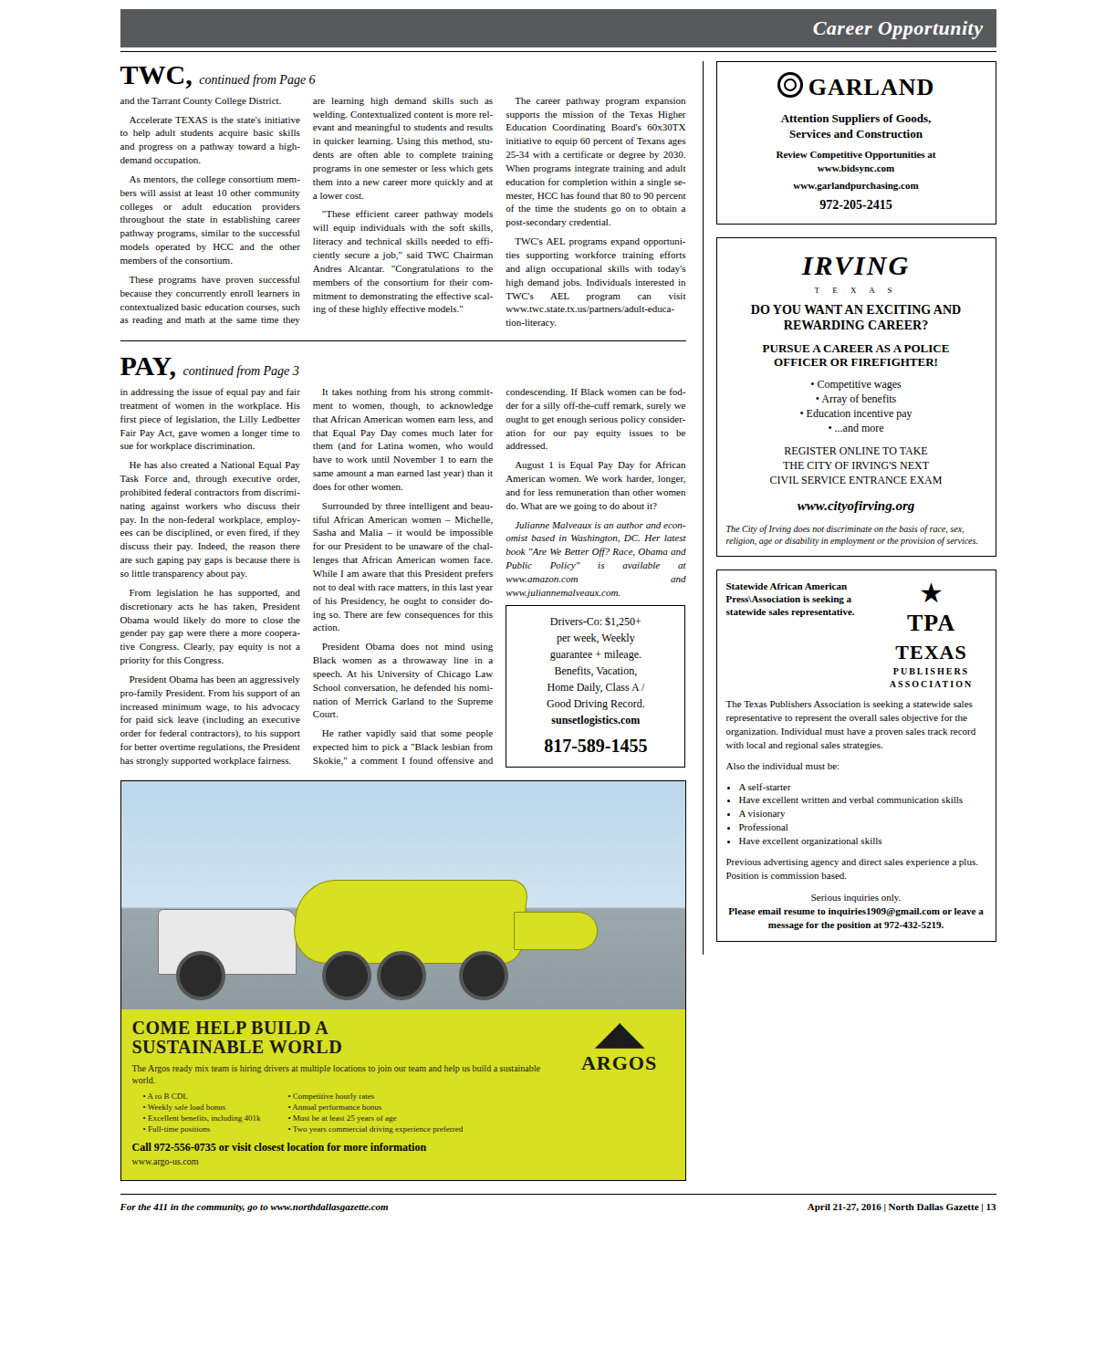Career Opportunity
TWC, continued from Page 6
and the Tarrant County College District.
Accelerate TEXAS is the state's initiative to help adult students acquire basic skills and progress on a pathway toward a high-demand occupation.
As mentors, the college consortium members will assist at least 10 other community colleges or adult education providers throughout the state in establishing career pathway programs, similar to the successful models operated by HCC and the other members of the consortium.
These programs have proven successful because they concurrently enroll learners in contextualized basic education courses, such as reading and math at the same time they are learning high demand skills such as welding. Contextualized content is more relevant and meaningful to students and results in quicker learning. Using this method, students are often able to complete training programs in one semester or less which gets them into a new career more quickly and at a lower cost.
"These efficient career pathway models will equip individuals with the soft skills, literacy and technical skills needed to efficiently secure a job," said TWC Chairman Andres Alcantar. "Congratulations to the members of the consortium for their commitment to demonstrating the effective scaling of these highly effective models."
The career pathway program expansion supports the mission of the Texas Higher Education Coordinating Board's 60x30TX initiative to equip 60 percent of Texans ages 25-34 with a certificate or degree by 2030. When programs integrate training and adult education for completion within a single semester, HCC has found that 80 to 90 percent of the time the students go on to obtain a post-secondary credential.
TWC's AEL programs expand opportunities supporting workforce training efforts and align occupational skills with today's high demand jobs. Individuals interested in TWC's AEL program can visit www.twc.state.tx.us/partners/adult-education-literacy.
PAY, continued from Page 3
in addressing the issue of equal pay and fair treatment of women in the workplace. His first piece of legislation, the Lilly Ledbetter Fair Pay Act, gave women a longer time to sue for workplace discrimination.
He has also created a National Equal Pay Task Force and, through executive order, prohibited federal contractors from discriminating against workers who discuss their pay. In the non-federal workplace, employees can be disciplined, or even fired, if they discuss their pay. Indeed, the reason there are such gaping pay gaps is because there is so little transparency about pay.
From legislation he has supported, and discretionary acts he has taken, President Obama would likely do more to close the gender pay gap were there a more cooperative Congress. Clearly, pay equity is not a priority for this Congress.
President Obama has been an aggressively pro-family President. From his support of an increased minimum wage, to his advocacy for paid sick leave (including an executive order for federal contractors), to his support for better overtime regulations, the President has strongly supported workplace fairness.
It takes nothing from his strong commitment to women, though, to acknowledge that African American women earn less, and that Equal Pay Day comes much later for them (and for Latina women, who would have to work until November 1 to earn the same amount a man earned last year) than it does for other women.
Surrounded by three intelligent and beautiful African American women – Michelle, Sasha and Malia – it would be impossible for our President to be unaware of the challenges that African American women face. While I am aware that this President prefers not to deal with race matters, in this last year of his Presidency, he ought to consider doing so. There are few consequences for this action.
President Obama does not mind using Black women as a throwaway line in a speech. At his University of Chicago Law School conversation, he defended his nomination of Merrick Garland to the Supreme Court.
He rather vapidly said that some people expected him to pick a "Black lesbian from Skokie," a comment I found offensive and condescending. If Black women can be fodder for a silly off-the-cuff remark, surely we ought to get enough serious policy consideration for our pay equity issues to be addressed.
August 1 is Equal Pay Day for African American women. We work harder, longer, and for less remuneration than other women do. What are we going to do about it?
Julianne Malveaux is an author and economist based in Washington, DC. Her latest book "Are We Better Off? Race, Obama and Public Policy" is available at www.amazon.com and www.juliannemalveaux.com.
Drivers-Co: $1,250+
per week, Weekly
guarantee + mileage.
Benefits, Vacation,
Home Daily, Class A /
Good Driving Record.
sunsetlogistics.com
817-589-1455
COME HELP BUILD A
SUSTAINABLE WORLD
The Argos ready mix team is hiring drivers at multiple locations to join our team and help us build a sustainable world.
A ro B CDL
Weekly safe load bonus
Excellent benefits, including 401k
Full-time positions
Competitive hourly rates
Annual performance bonus
Must he at least 25 years of age
Two years commercial driving experience preferred
Call 972-556-0735 or visit closest location for more information
www.argo-us.com
◢◣
ARGOS
GARLAND
Attention Suppliers of Goods,
Services and Construction
Review Competitive Opportunities at
www.bidsync.com
www.garlandpurchasing.com
972-205-2415
IRVING
T E X A S
DO YOU WANT AN EXCITING AND
REWARDING CAREER?
PURSUE A CAREER AS A POLICE
OFFICER OR FIREFIGHTER!
• Competitive wages
• Array of benefits
• Education incentive pay
• ...and more
REGISTER ONLINE TO TAKE
THE CITY OF IRVING'S NEXT
CIVIL SERVICE ENTRANCE EXAM
www.cityofirving.org
The City of Irving does not discriminate on the basis of race, sex, religion, age or disability in employment or the provision of services.
Statewide African American Press\Association is seeking a statewide sales representative.
★
TPA
TEXAS
PUBLISHERS
ASSOCIATION
The Texas Publishers Association is seeking a statewide sales representative to represent the overall sales objective for the organization. Individual must have a proven sales track record with local and regional sales strategies.
Also the individual must be:
A self-starter
Have excellent written and verbal communication skills
A visionary
Professional
Have excellent organizational skills
Previous advertising agency and direct sales experience a plus. Position is commission based.
Serious inquiries only.
Please email resume to inquiries1909@gmail.com or leave a message for the position at 972-432-5219.
For the 411 in the community, go to www.northdallasgazette.com
April 21-27, 2016 | North Dallas Gazette | 13